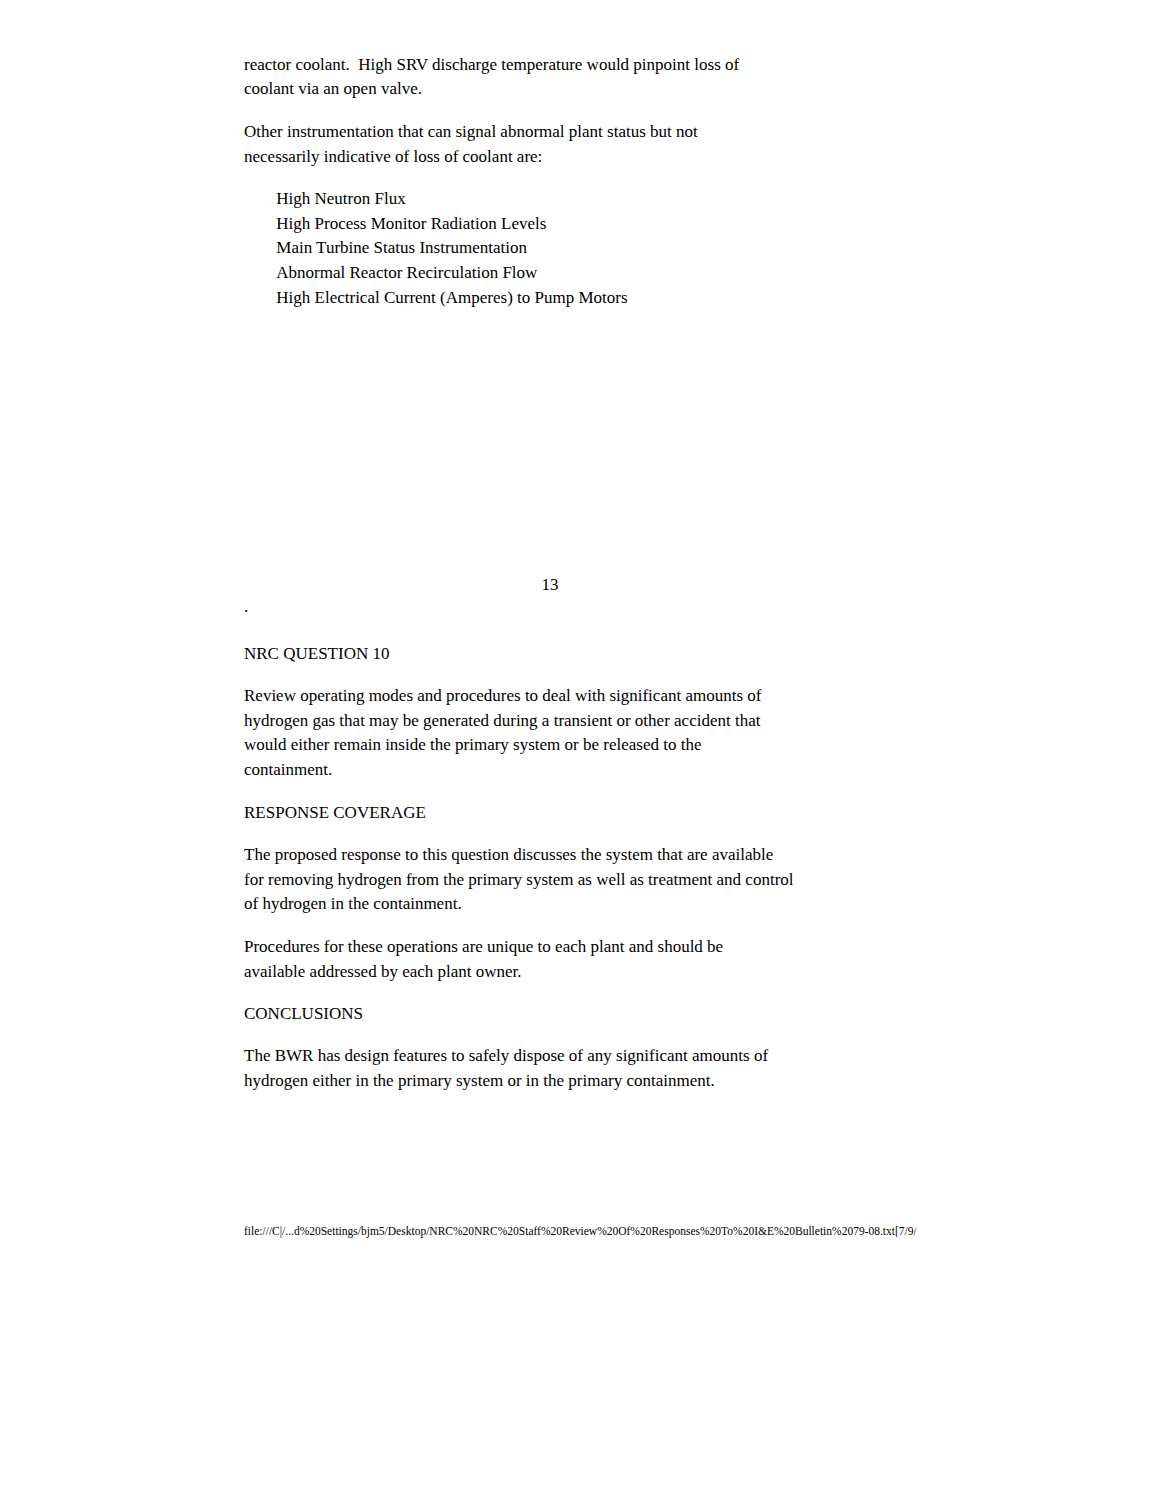reactor coolant. High SRV discharge temperature would pinpoint loss of
coolant via an open valve.
Other instrumentation that can signal abnormal plant status but not
necessarily indicative of loss of coolant are:
High Neutron Flux
High Process Monitor Radiation Levels
Main Turbine Status Instrumentation
Abnormal Reactor Recirculation Flow
High Electrical Current (Amperes) to Pump Motors
13
.
NRC QUESTION 10
Review operating modes and procedures to deal with significant amounts of
hydrogen gas that may be generated during a transient or other accident that
would either remain inside the primary system or be released to the
containment.
RESPONSE COVERAGE
The proposed response to this question discusses the system that are available
for removing hydrogen from the primary system as well as treatment and control
of hydrogen in the containment.
Procedures for these operations are unique to each plant and should be
available addressed by each plant owner.
CONCLUSIONS
The BWR has design features to safely dispose of any significant amounts of
hydrogen either in the primary system or in the primary containment.
file:///C|/...d%20Settings/bjm5/Desktop/NRC%20NRC%20Staff%20Review%20Of%20Responses%20To%20I&E%20Bulletin%2079-08.txt[7/9/2012 12:16:57 PM]